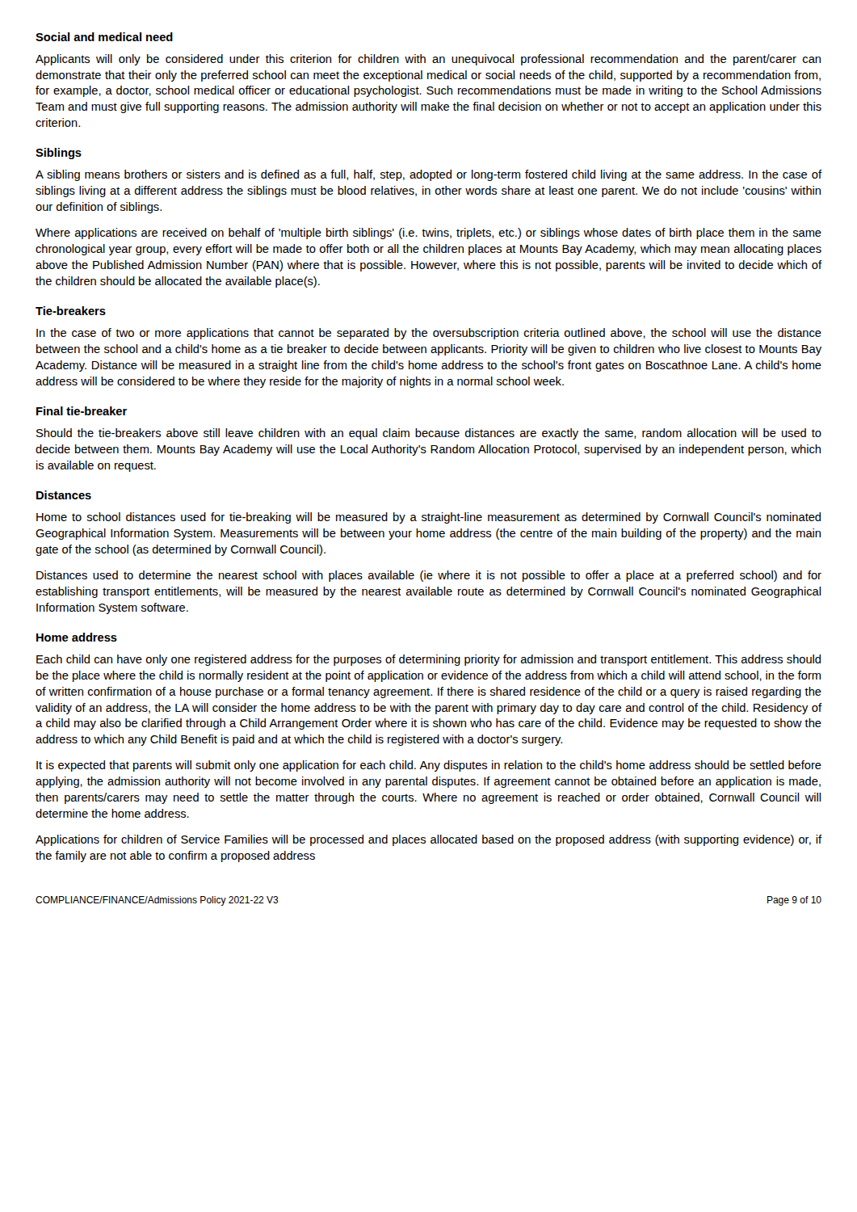Social and medical need
Applicants will only be considered under this criterion for children with an unequivocal professional recommendation and the parent/carer can demonstrate that their only the preferred school can meet the exceptional medical or social needs of the child, supported by a recommendation from, for example, a doctor, school medical officer or educational psychologist. Such recommendations must be made in writing to the School Admissions Team and must give full supporting reasons. The admission authority will make the final decision on whether or not to accept an application under this criterion.
Siblings
A sibling means brothers or sisters and is defined as a full, half, step, adopted or long-term fostered child living at the same address. In the case of siblings living at a different address the siblings must be blood relatives, in other words share at least one parent. We do not include 'cousins' within our definition of siblings.
Where applications are received on behalf of 'multiple birth siblings' (i.e. twins, triplets, etc.) or siblings whose dates of birth place them in the same chronological year group, every effort will be made to offer both or all the children places at Mounts Bay Academy, which may mean allocating places above the Published Admission Number (PAN) where that is possible. However, where this is not possible, parents will be invited to decide which of the children should be allocated the available place(s).
Tie-breakers
In the case of two or more applications that cannot be separated by the oversubscription criteria outlined above, the school will use the distance between the school and a child's home as a tie breaker to decide between applicants. Priority will be given to children who live closest to Mounts Bay Academy. Distance will be measured in a straight line from the child's home address to the school's front gates on Boscathnoe Lane. A child's home address will be considered to be where they reside for the majority of nights in a normal school week.
Final tie-breaker
Should the tie-breakers above still leave children with an equal claim because distances are exactly the same, random allocation will be used to decide between them. Mounts Bay Academy will use the Local Authority's Random Allocation Protocol, supervised by an independent person, which is available on request.
Distances
Home to school distances used for tie-breaking will be measured by a straight-line measurement as determined by Cornwall Council's nominated Geographical Information System. Measurements will be between your home address (the centre of the main building of the property) and the main gate of the school (as determined by Cornwall Council).
Distances used to determine the nearest school with places available (ie where it is not possible to offer a place at a preferred school) and for establishing transport entitlements, will be measured by the nearest available route as determined by Cornwall Council's nominated Geographical Information System software.
Home address
Each child can have only one registered address for the purposes of determining priority for admission and transport entitlement. This address should be the place where the child is normally resident at the point of application or evidence of the address from which a child will attend school, in the form of written confirmation of a house purchase or a formal tenancy agreement. If there is shared residence of the child or a query is raised regarding the validity of an address, the LA will consider the home address to be with the parent with primary day to day care and control of the child. Residency of a child may also be clarified through a Child Arrangement Order where it is shown who has care of the child. Evidence may be requested to show the address to which any Child Benefit is paid and at which the child is registered with a doctor's surgery.
It is expected that parents will submit only one application for each child. Any disputes in relation to the child's home address should be settled before applying, the admission authority will not become involved in any parental disputes. If agreement cannot be obtained before an application is made, then parents/carers may need to settle the matter through the courts. Where no agreement is reached or order obtained, Cornwall Council will determine the home address.
Applications for children of Service Families will be processed and places allocated based on the proposed address (with supporting evidence) or, if the family are not able to confirm a proposed address
COMPLIANCE/FINANCE/Admissions Policy 2021-22 V3 Page 9 of 10